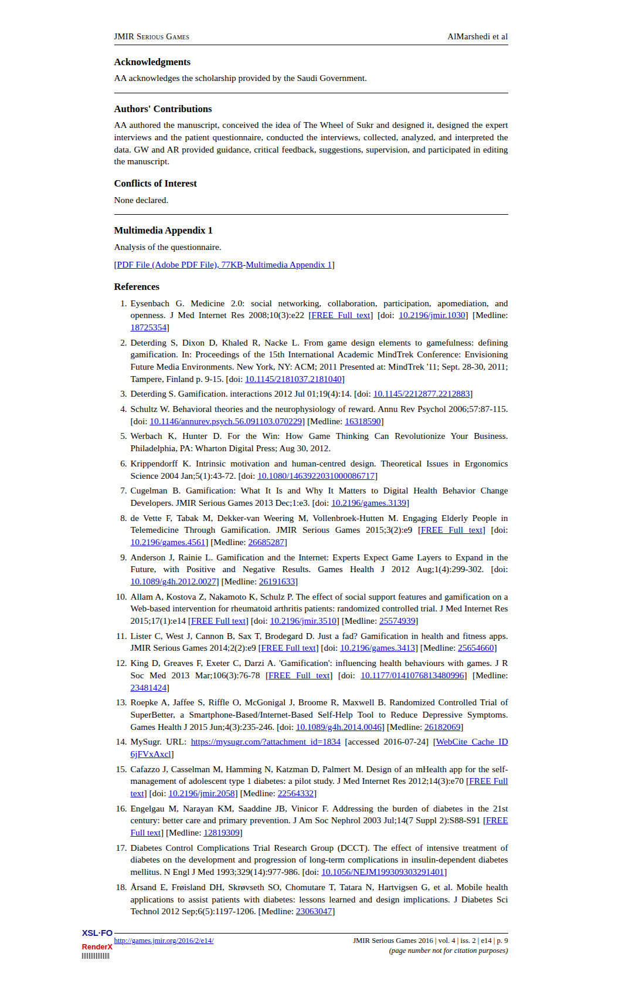JMIR Serious Games
AlMarshedi et al
Acknowledgments
AA acknowledges the scholarship provided by the Saudi Government.
Authors' Contributions
AA authored the manuscript, conceived the idea of The Wheel of Sukr and designed it, designed the expert interviews and the patient questionnaire, conducted the interviews, collected, analyzed, and interpreted the data. GW and AR provided guidance, critical feedback, suggestions, supervision, and participated in editing the manuscript.
Conflicts of Interest
None declared.
Multimedia Appendix 1
Analysis of the questionnaire.
[PDF File (Adobe PDF File), 77KB-Multimedia Appendix 1]
References
Eysenbach G. Medicine 2.0: social networking, collaboration, participation, apomediation, and openness. J Med Internet Res 2008;10(3):e22 [FREE Full text] [doi: 10.2196/jmir.1030] [Medline: 18725354]
Deterding S, Dixon D, Khaled R, Nacke L. From game design elements to gamefulness: defining gamification. In: Proceedings of the 15th International Academic MindTrek Conference: Envisioning Future Media Environments. New York, NY: ACM; 2011 Presented at: MindTrek '11; Sept. 28-30, 2011; Tampere, Finland p. 9-15. [doi: 10.1145/2181037.2181040]
Deterding S. Gamification. interactions 2012 Jul 01;19(4):14. [doi: 10.1145/2212877.2212883]
Schultz W. Behavioral theories and the neurophysiology of reward. Annu Rev Psychol 2006;57:87-115. [doi: 10.1146/annurev.psych.56.091103.070229] [Medline: 16318590]
Werbach K, Hunter D. For the Win: How Game Thinking Can Revolutionize Your Business. Philadelphia, PA: Wharton Digital Press; Aug 30, 2012.
Krippendorff K. Intrinsic motivation and human-centred design. Theoretical Issues in Ergonomics Science 2004 Jan;5(1):43-72. [doi: 10.1080/1463922031000086717]
Cugelman B. Gamification: What It Is and Why It Matters to Digital Health Behavior Change Developers. JMIR Serious Games 2013 Dec;1:e3. [doi: 10.2196/games.3139]
de Vette F, Tabak M, Dekker-van Weering M, Vollenbroek-Hutten M. Engaging Elderly People in Telemedicine Through Gamification. JMIR Serious Games 2015;3(2):e9 [FREE Full text] [doi: 10.2196/games.4561] [Medline: 26685287]
Anderson J, Rainie L. Gamification and the Internet: Experts Expect Game Layers to Expand in the Future, with Positive and Negative Results. Games Health J 2012 Aug;1(4):299-302. [doi: 10.1089/g4h.2012.0027] [Medline: 26191633]
Allam A, Kostova Z, Nakamoto K, Schulz P. The effect of social support features and gamification on a Web-based intervention for rheumatoid arthritis patients: randomized controlled trial. J Med Internet Res 2015;17(1):e14 [FREE Full text] [doi: 10.2196/jmir.3510] [Medline: 25574939]
Lister C, West J, Cannon B, Sax T, Brodegard D. Just a fad? Gamification in health and fitness apps. JMIR Serious Games 2014;2(2):e9 [FREE Full text] [doi: 10.2196/games.3413] [Medline: 25654660]
King D, Greaves F, Exeter C, Darzi A. 'Gamification': influencing health behaviours with games. J R Soc Med 2013 Mar;106(3):76-78 [FREE Full text] [doi: 10.1177/0141076813480996] [Medline: 23481424]
Roepke A, Jaffee S, Riffle O, McGonigal J, Broome R, Maxwell B. Randomized Controlled Trial of SuperBetter, a Smartphone-Based/Internet-Based Self-Help Tool to Reduce Depressive Symptoms. Games Health J 2015 Jun;4(3):235-246. [doi: 10.1089/g4h.2014.0046] [Medline: 26182069]
MySugr. URL: https://mysugr.com/?attachment_id=1834 [accessed 2016-07-24] [WebCite Cache ID 6jFVxAxcl]
Cafazzo J, Casselman M, Hamming N, Katzman D, Palmert M. Design of an mHealth app for the self-management of adolescent type 1 diabetes: a pilot study. J Med Internet Res 2012;14(3):e70 [FREE Full text] [doi: 10.2196/jmir.2058] [Medline: 22564332]
Engelgau M, Narayan KM, Saaddine JB, Vinicor F. Addressing the burden of diabetes in the 21st century: better care and primary prevention. J Am Soc Nephrol 2003 Jul;14(7 Suppl 2):S88-S91 [FREE Full text] [Medline: 12819309]
Diabetes Control Complications Trial Research Group (DCCT). The effect of intensive treatment of diabetes on the development and progression of long-term complications in insulin-dependent diabetes mellitus. N Engl J Med 1993;329(14):977-986. [doi: 10.1056/NEJM199309303291401]
Årsand E, Frøisland DH, Skrøvseth SO, Chomutare T, Tatara N, Hartvigsen G, et al. Mobile health applications to assist patients with diabetes: lessons learned and design implications. J Diabetes Sci Technol 2012 Sep;6(5):1197-1206. [Medline: 23063047]
http://games.jmir.org/2016/2/e14/
JMIR Serious Games 2016 | vol. 4 | iss. 2 | e14 | p. 9
(page number not for citation purposes)
XSL·FO
RenderX